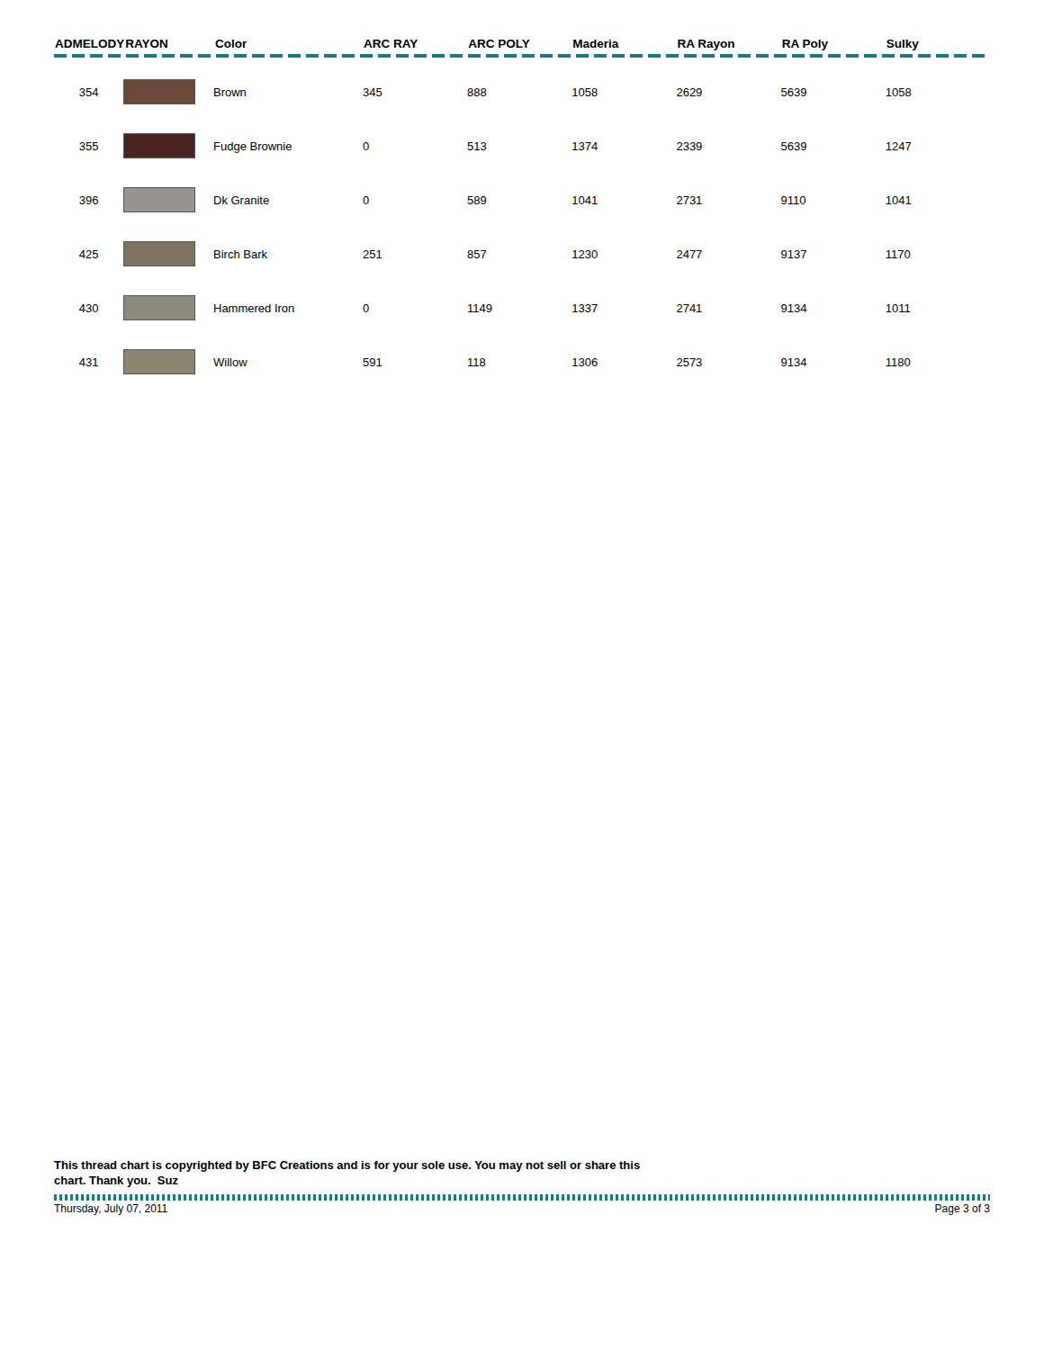| ADMELODY | RAYON | Color | ARC RAY | ARC POLY | Maderia | RA Rayon | RA Poly | Sulky |
| --- | --- | --- | --- | --- | --- | --- | --- | --- |
| 354 | | Brown | 345 | 888 | 1058 | 2629 | 5639 | 1058 |
| 355 | | Fudge Brownie | 0 | 513 | 1374 | 2339 | 5639 | 1247 |
| 396 | | Dk Granite | 0 | 589 | 1041 | 2731 | 9110 | 1041 |
| 425 | | Birch Bark | 251 | 857 | 1230 | 2477 | 9137 | 1170 |
| 430 | | Hammered Iron | 0 | 1149 | 1337 | 2741 | 9134 | 1011 |
| 431 | | Willow | 591 | 118 | 1306 | 2573 | 9134 | 1180 |
This thread chart is copyrighted by BFC Creations and is for your sole use. You may not sell or share this
chart. Thank you. Suz
Thursday, July 07, 2011 Page 3 of 3